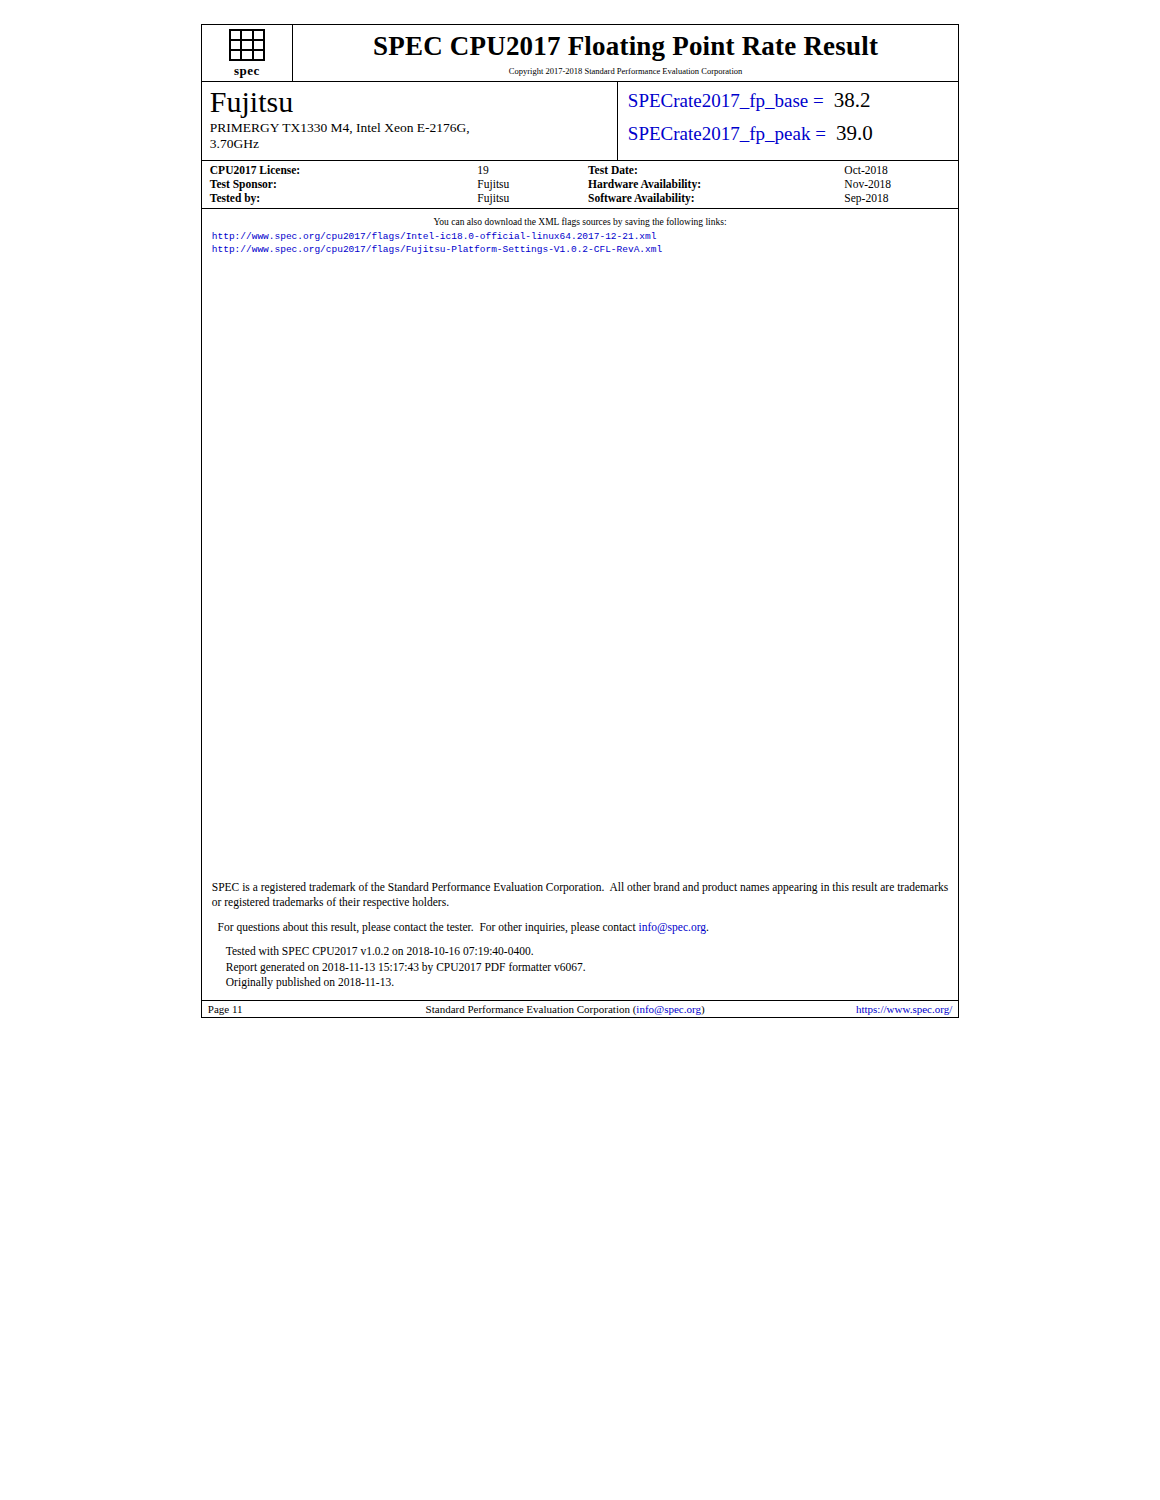spec
SPEC CPU2017 Floating Point Rate Result
Copyright 2017-2018 Standard Performance Evaluation Corporation
Fujitsu
PRIMERGY TX1330 M4, Intel Xeon E-2176G,
3.70GHz
SPECrate2017_fp_base =38.2
SPECrate2017_fp_peak =39.0
| CPU2017 License: | 19 |
| Test Sponsor: | Fujitsu |
| Tested by: | Fujitsu |
| Test Date: | Oct-2018 |
| Hardware Availability: | Nov-2018 |
| Software Availability: | Sep-2018 |
You can also download the XML flags sources by saving the following links:
http://www.spec.org/cpu2017/flags/Intel-ic18.0-official-linux64.2017-12-21.xml
http://www.spec.org/cpu2017/flags/Fujitsu-Platform-Settings-V1.0.2-CFL-RevA.xml
SPEC is a registered trademark of the Standard Performance Evaluation Corporation. All other brand and product names appearing in this result are trademarks or registered trademarks of their respective holders.
For questions about this result, please contact the tester. For other inquiries, please contact info@spec.org.
Tested with SPEC CPU2017 v1.0.2 on 2018-10-16 07:19:40-0400.
Report generated on 2018-11-13 15:17:43 by CPU2017 PDF formatter v6067.
Originally published on 2018-11-13.
Page 11
Standard Performance Evaluation Corporation (info@spec.org)
https://www.spec.org/